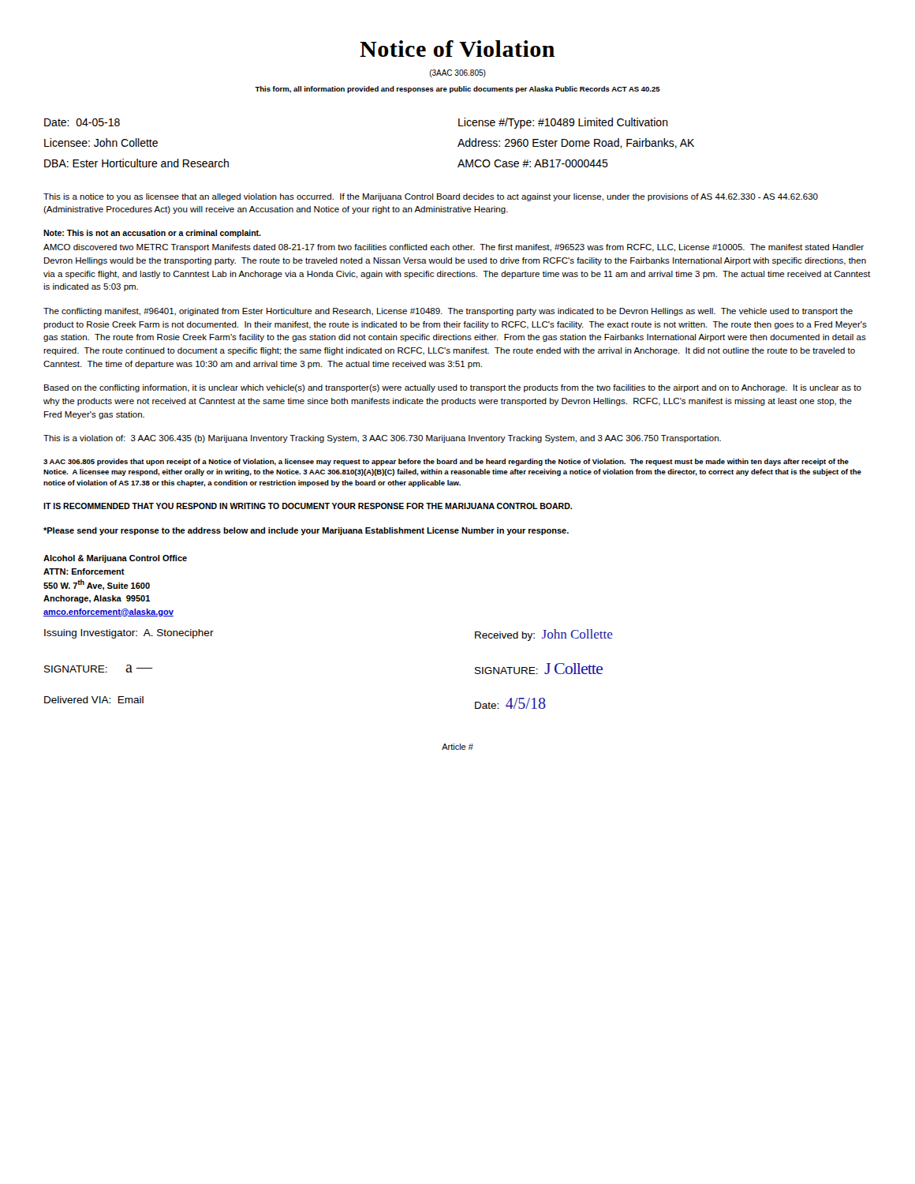Notice of Violation
(3AAC 306.805)
This form, all information provided and responses are public documents per Alaska Public Records ACT AS 40.25
| Date: 04-05-18 | License #/Type: #10489 Limited Cultivation |
| Licensee: John Collette | Address: 2960 Ester Dome Road, Fairbanks, AK |
| DBA: Ester Horticulture and Research | AMCO Case #: AB17-0000445 |
This is a notice to you as licensee that an alleged violation has occurred. If the Marijuana Control Board decides to act against your license, under the provisions of AS 44.62.330 - AS 44.62.630 (Administrative Procedures Act) you will receive an Accusation and Notice of your right to an Administrative Hearing.
Note: This is not an accusation or a criminal complaint.
AMCO discovered two METRC Transport Manifests dated 08-21-17 from two facilities conflicted each other. The first manifest, #96523 was from RCFC, LLC, License #10005. The manifest stated Handler Devron Hellings would be the transporting party. The route to be traveled noted a Nissan Versa would be used to drive from RCFC's facility to the Fairbanks International Airport with specific directions, then via a specific flight, and lastly to Canntest Lab in Anchorage via a Honda Civic, again with specific directions. The departure time was to be 11 am and arrival time 3 pm. The actual time received at Canntest is indicated as 5:03 pm.
The conflicting manifest, #96401, originated from Ester Horticulture and Research, License #10489. The transporting party was indicated to be Devron Hellings as well. The vehicle used to transport the product to Rosie Creek Farm is not documented. In their manifest, the route is indicated to be from their facility to RCFC, LLC's facility. The exact route is not written. The route then goes to a Fred Meyer's gas station. The route from Rosie Creek Farm's facility to the gas station did not contain specific directions either. From the gas station the Fairbanks International Airport were then documented in detail as required. The route continued to document a specific flight; the same flight indicated on RCFC, LLC's manifest. The route ended with the arrival in Anchorage. It did not outline the route to be traveled to Canntest. The time of departure was 10:30 am and arrival time 3 pm. The actual time received was 3:51 pm.
Based on the conflicting information, it is unclear which vehicle(s) and transporter(s) were actually used to transport the products from the two facilities to the airport and on to Anchorage. It is unclear as to why the products were not received at Canntest at the same time since both manifests indicate the products were transported by Devron Hellings. RCFC, LLC's manifest is missing at least one stop, the Fred Meyer's gas station.
This is a violation of: 3 AAC 306.435 (b) Marijuana Inventory Tracking System, 3 AAC 306.730 Marijuana Inventory Tracking System, and 3 AAC 306.750 Transportation.
3 AAC 306.805 provides that upon receipt of a Notice of Violation, a licensee may request to appear before the board and be heard regarding the Notice of Violation. The request must be made within ten days after receipt of the Notice. A licensee may respond, either orally or in writing, to the Notice. 3 AAC 306.810(3)(A)(B)(C) failed, within a reasonable time after receiving a notice of violation from the director, to correct any defect that is the subject of the notice of violation of AS 17.38 or this chapter, a condition or restriction imposed by the board or other applicable law.
IT IS RECOMMENDED THAT YOU RESPOND IN WRITING TO DOCUMENT YOUR RESPONSE FOR THE MARIJUANA CONTROL BOARD.
*Please send your response to the address below and include your Marijuana Establishment License Number in your response.
Alcohol & Marijuana Control Office
ATTN: Enforcement
550 W. 7th Ave, Suite 1600
Anchorage, Alaska 99501
amco.enforcement@alaska.gov
| Issuing Investigator: A. Stonecipher | Received by: John Collette |
| SIGNATURE: a — | SIGNATURE: J Collette |
| Delivered VIA: Email | Date: 4/5/18 |
Article #